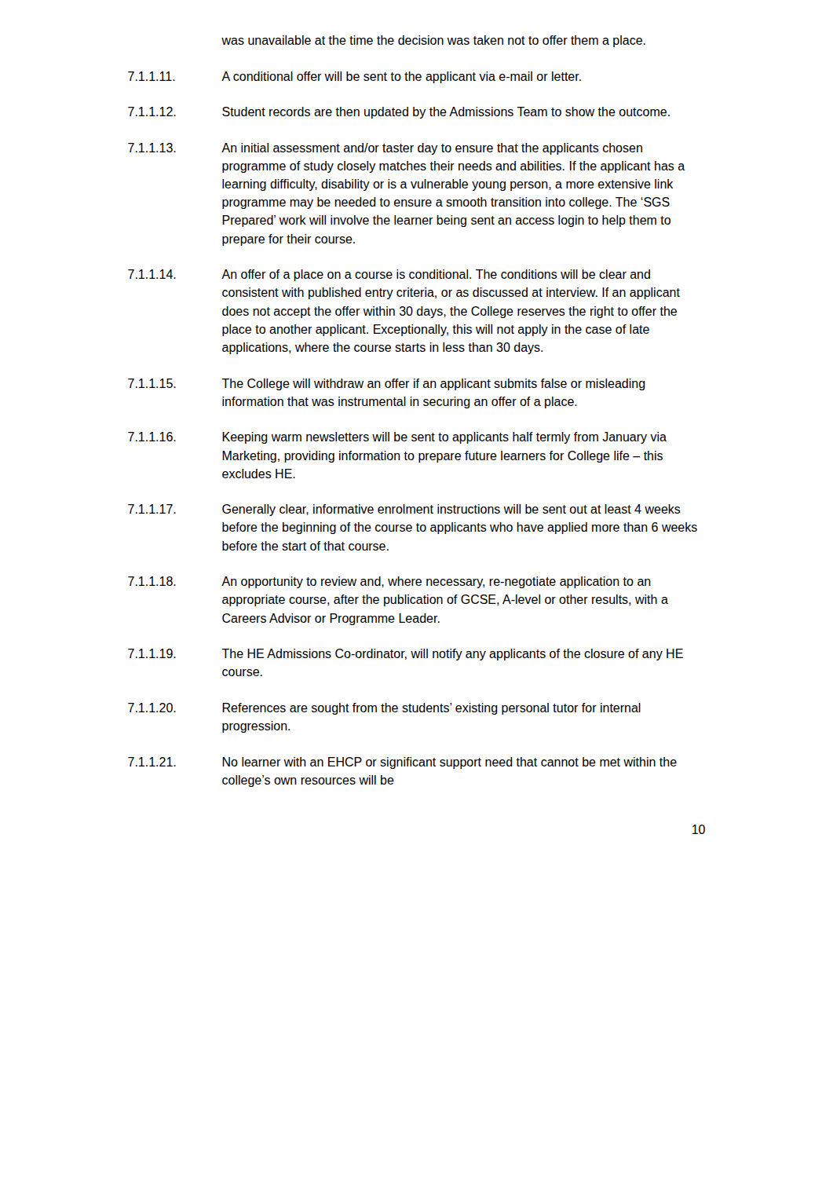was unavailable at the time the decision was taken not to offer them a place.
7.1.1.11. A conditional offer will be sent to the applicant via e-mail or letter.
7.1.1.12. Student records are then updated by the Admissions Team to show the outcome.
7.1.1.13. An initial assessment and/or taster day to ensure that the applicants chosen programme of study closely matches their needs and abilities. If the applicant has a learning difficulty, disability or is a vulnerable young person, a more extensive link programme may be needed to ensure a smooth transition into college. The ‘SGS Prepared’ work will involve the learner being sent an access login to help them to prepare for their course.
7.1.1.14. An offer of a place on a course is conditional. The conditions will be clear and consistent with published entry criteria, or as discussed at interview. If an applicant does not accept the offer within 30 days, the College reserves the right to offer the place to another applicant. Exceptionally, this will not apply in the case of late applications, where the course starts in less than 30 days.
7.1.1.15. The College will withdraw an offer if an applicant submits false or misleading information that was instrumental in securing an offer of a place.
7.1.1.16. Keeping warm newsletters will be sent to applicants half termly from January via Marketing, providing information to prepare future learners for College life – this excludes HE.
7.1.1.17. Generally clear, informative enrolment instructions will be sent out at least 4 weeks before the beginning of the course to applicants who have applied more than 6 weeks before the start of that course.
7.1.1.18. An opportunity to review and, where necessary, re-negotiate application to an appropriate course, after the publication of GCSE, A-level or other results, with a Careers Advisor or Programme Leader.
7.1.1.19. The HE Admissions Co-ordinator, will notify any applicants of the closure of any HE course.
7.1.1.20. References are sought from the students’ existing personal tutor for internal progression.
7.1.1.21. No learner with an EHCP or significant support need that cannot be met within the college’s own resources will be
10